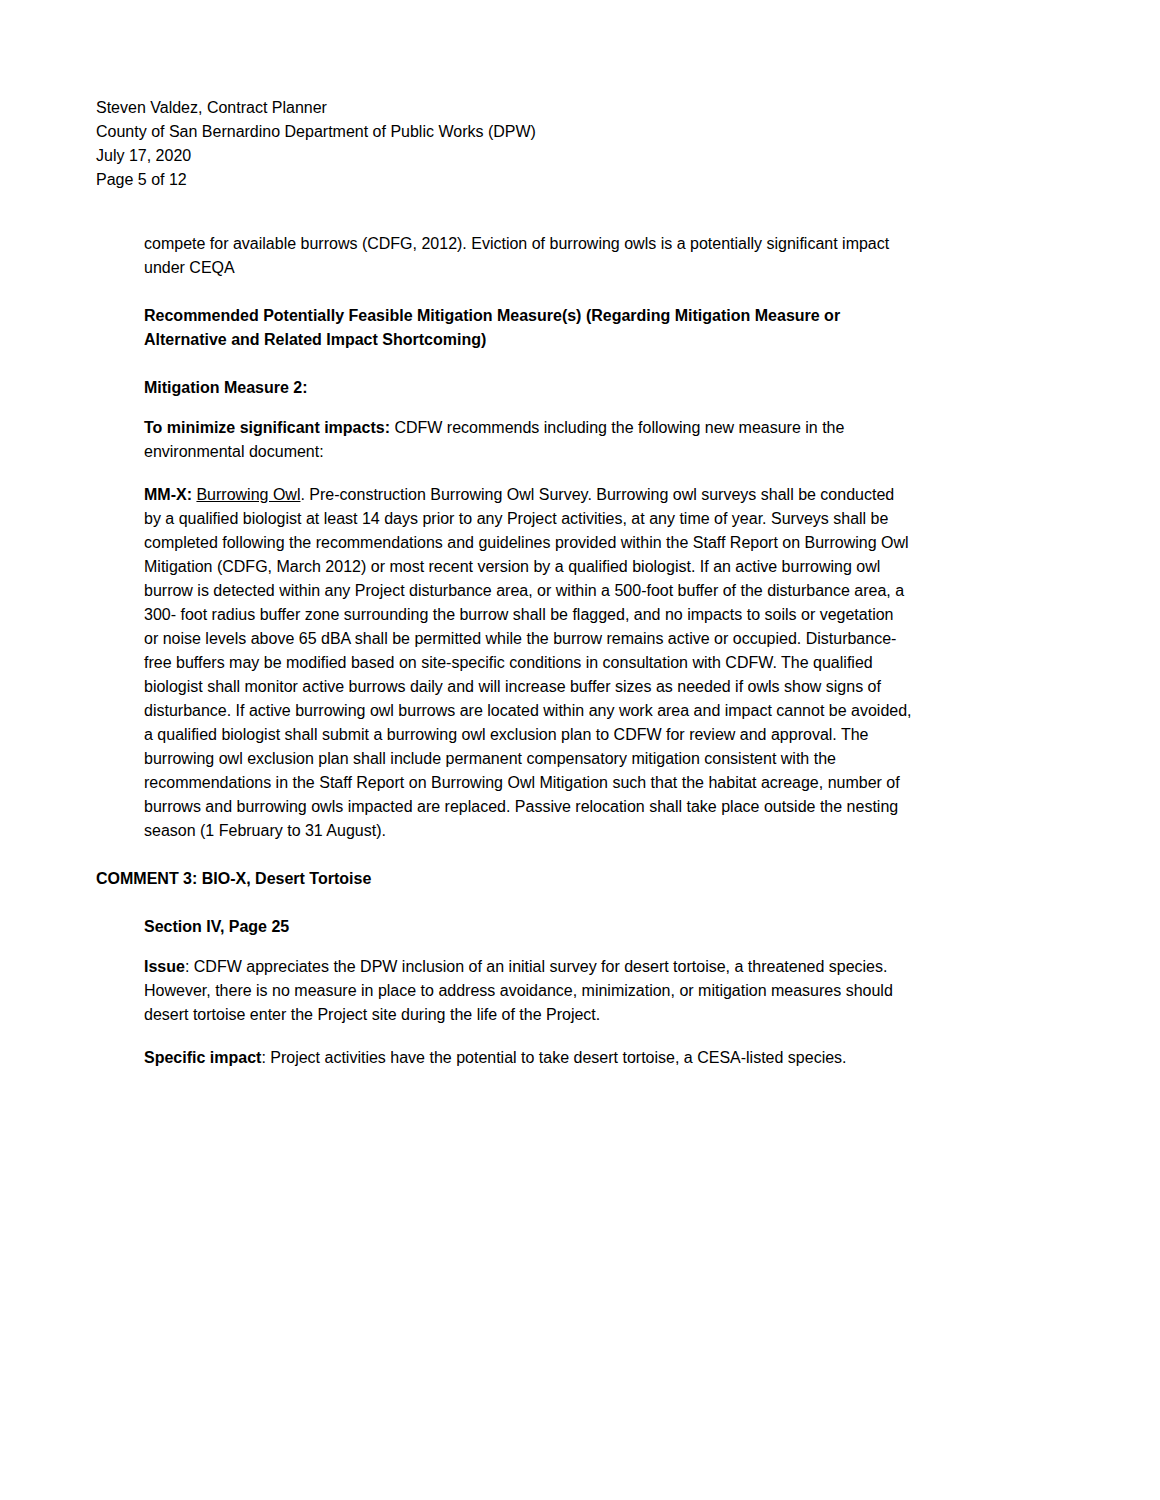Steven Valdez, Contract Planner
County of San Bernardino Department of Public Works (DPW)
July 17, 2020
Page 5 of 12
compete for available burrows (CDFG, 2012). Eviction of burrowing owls is a potentially significant impact under CEQA
Recommended Potentially Feasible Mitigation Measure(s) (Regarding Mitigation Measure or Alternative and Related Impact Shortcoming)
Mitigation Measure 2:
To minimize significant impacts: CDFW recommends including the following new measure in the environmental document:
MM-X: Burrowing Owl. Pre-construction Burrowing Owl Survey. Burrowing owl surveys shall be conducted by a qualified biologist at least 14 days prior to any Project activities, at any time of year. Surveys shall be completed following the recommendations and guidelines provided within the Staff Report on Burrowing Owl Mitigation (CDFG, March 2012) or most recent version by a qualified biologist. If an active burrowing owl burrow is detected within any Project disturbance area, or within a 500-foot buffer of the disturbance area, a 300- foot radius buffer zone surrounding the burrow shall be flagged, and no impacts to soils or vegetation or noise levels above 65 dBA shall be permitted while the burrow remains active or occupied. Disturbance-free buffers may be modified based on site-specific conditions in consultation with CDFW. The qualified biologist shall monitor active burrows daily and will increase buffer sizes as needed if owls show signs of disturbance. If active burrowing owl burrows are located within any work area and impact cannot be avoided, a qualified biologist shall submit a burrowing owl exclusion plan to CDFW for review and approval. The burrowing owl exclusion plan shall include permanent compensatory mitigation consistent with the recommendations in the Staff Report on Burrowing Owl Mitigation such that the habitat acreage, number of burrows and burrowing owls impacted are replaced. Passive relocation shall take place outside the nesting season (1 February to 31 August).
COMMENT 3: BIO-X, Desert Tortoise
Section IV, Page 25
Issue: CDFW appreciates the DPW inclusion of an initial survey for desert tortoise, a threatened species. However, there is no measure in place to address avoidance, minimization, or mitigation measures should desert tortoise enter the Project site during the life of the Project.
Specific impact: Project activities have the potential to take desert tortoise, a CESA-listed species.